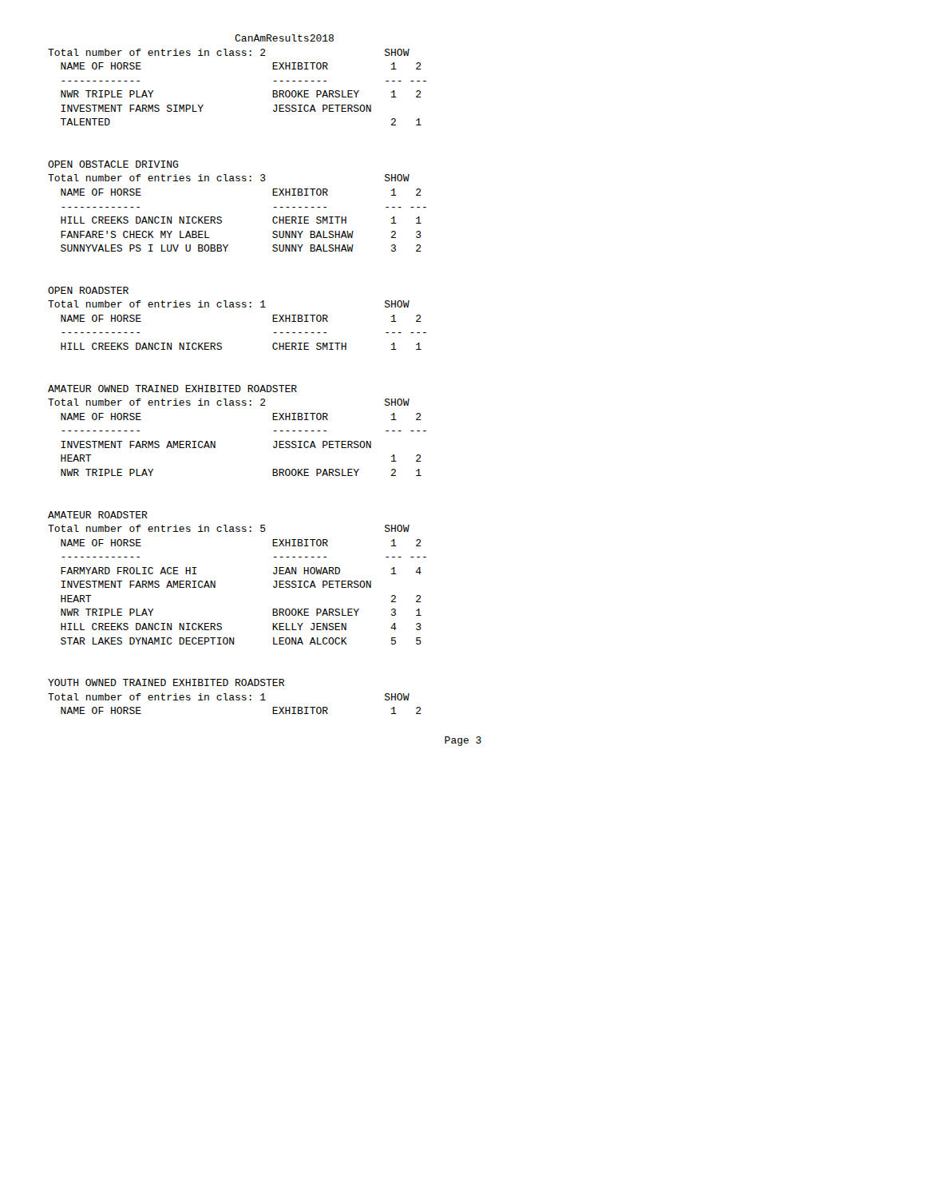CanAmResults2018
Total number of entries in class: 2                   SHOW
  NAME OF HORSE                     EXHIBITOR          1   2
  -------------                     ---------         --- ---
  NWR TRIPLE PLAY                   BROOKE PARSLEY     1   2
  INVESTMENT FARMS SIMPLY           JESSICA PETERSON
  TALENTED                                             2   1


OPEN OBSTACLE DRIVING
Total number of entries in class: 3                   SHOW
  NAME OF HORSE                     EXHIBITOR          1   2
  -------------                     ---------         --- ---
  HILL CREEKS DANCIN NICKERS        CHERIE SMITH       1   1
  FANFARE'S CHECK MY LABEL          SUNNY BALSHAW      2   3
  SUNNYVALES PS I LUV U BOBBY       SUNNY BALSHAW      3   2


OPEN ROADSTER
Total number of entries in class: 1                   SHOW
  NAME OF HORSE                     EXHIBITOR          1   2
  -------------                     ---------         --- ---
  HILL CREEKS DANCIN NICKERS        CHERIE SMITH       1   1


AMATEUR OWNED TRAINED EXHIBITED ROADSTER
Total number of entries in class: 2                   SHOW
  NAME OF HORSE                     EXHIBITOR          1   2
  -------------                     ---------         --- ---
  INVESTMENT FARMS AMERICAN         JESSICA PETERSON
  HEART                                                1   2
  NWR TRIPLE PLAY                   BROOKE PARSLEY     2   1


AMATEUR ROADSTER
Total number of entries in class: 5                   SHOW
  NAME OF HORSE                     EXHIBITOR          1   2
  -------------                     ---------         --- ---
  FARMYARD FROLIC ACE HI            JEAN HOWARD        1   4
  INVESTMENT FARMS AMERICAN         JESSICA PETERSON
  HEART                                                2   2
  NWR TRIPLE PLAY                   BROOKE PARSLEY     3   1
  HILL CREEKS DANCIN NICKERS        KELLY JENSEN       4   3
  STAR LAKES DYNAMIC DECEPTION      LEONA ALCOCK       5   5


YOUTH OWNED TRAINED EXHIBITED ROADSTER
Total number of entries in class: 1                   SHOW
  NAME OF HORSE                     EXHIBITOR          1   2
Page 3